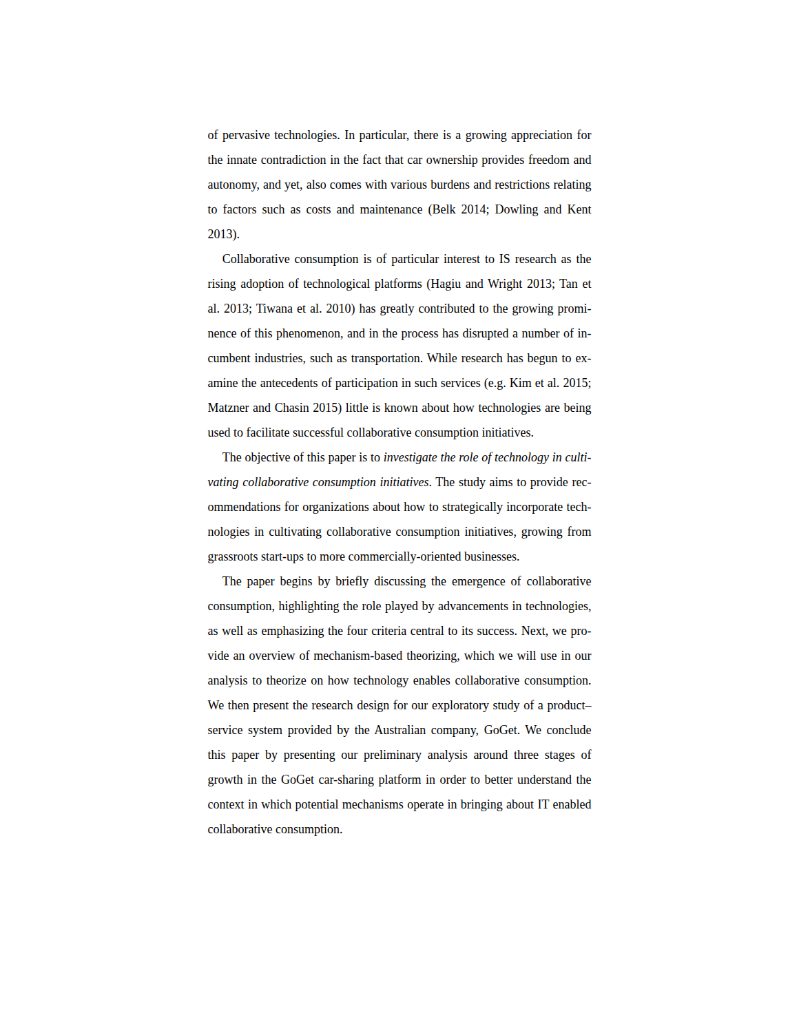of pervasive technologies. In particular, there is a growing appreciation for the innate contradiction in the fact that car ownership provides freedom and autonomy, and yet, also comes with various burdens and restrictions relating to factors such as costs and maintenance (Belk 2014; Dowling and Kent 2013).
Collaborative consumption is of particular interest to IS research as the rising adoption of technological platforms (Hagiu and Wright 2013; Tan et al. 2013; Tiwana et al. 2010) has greatly contributed to the growing prominence of this phenomenon, and in the process has disrupted a number of incumbent industries, such as transportation. While research has begun to examine the antecedents of participation in such services (e.g. Kim et al. 2015; Matzner and Chasin 2015) little is known about how technologies are being used to facilitate successful collaborative consumption initiatives.
The objective of this paper is to investigate the role of technology in cultivating collaborative consumption initiatives. The study aims to provide recommendations for organizations about how to strategically incorporate technologies in cultivating collaborative consumption initiatives, growing from grassroots start-ups to more commercially-oriented businesses.
The paper begins by briefly discussing the emergence of collaborative consumption, highlighting the role played by advancements in technologies, as well as emphasizing the four criteria central to its success. Next, we provide an overview of mechanism-based theorizing, which we will use in our analysis to theorize on how technology enables collaborative consumption. We then present the research design for our exploratory study of a product–service system provided by the Australian company, GoGet. We conclude this paper by presenting our preliminary analysis around three stages of growth in the GoGet car-sharing platform in order to better understand the context in which potential mechanisms operate in bringing about IT enabled collaborative consumption.